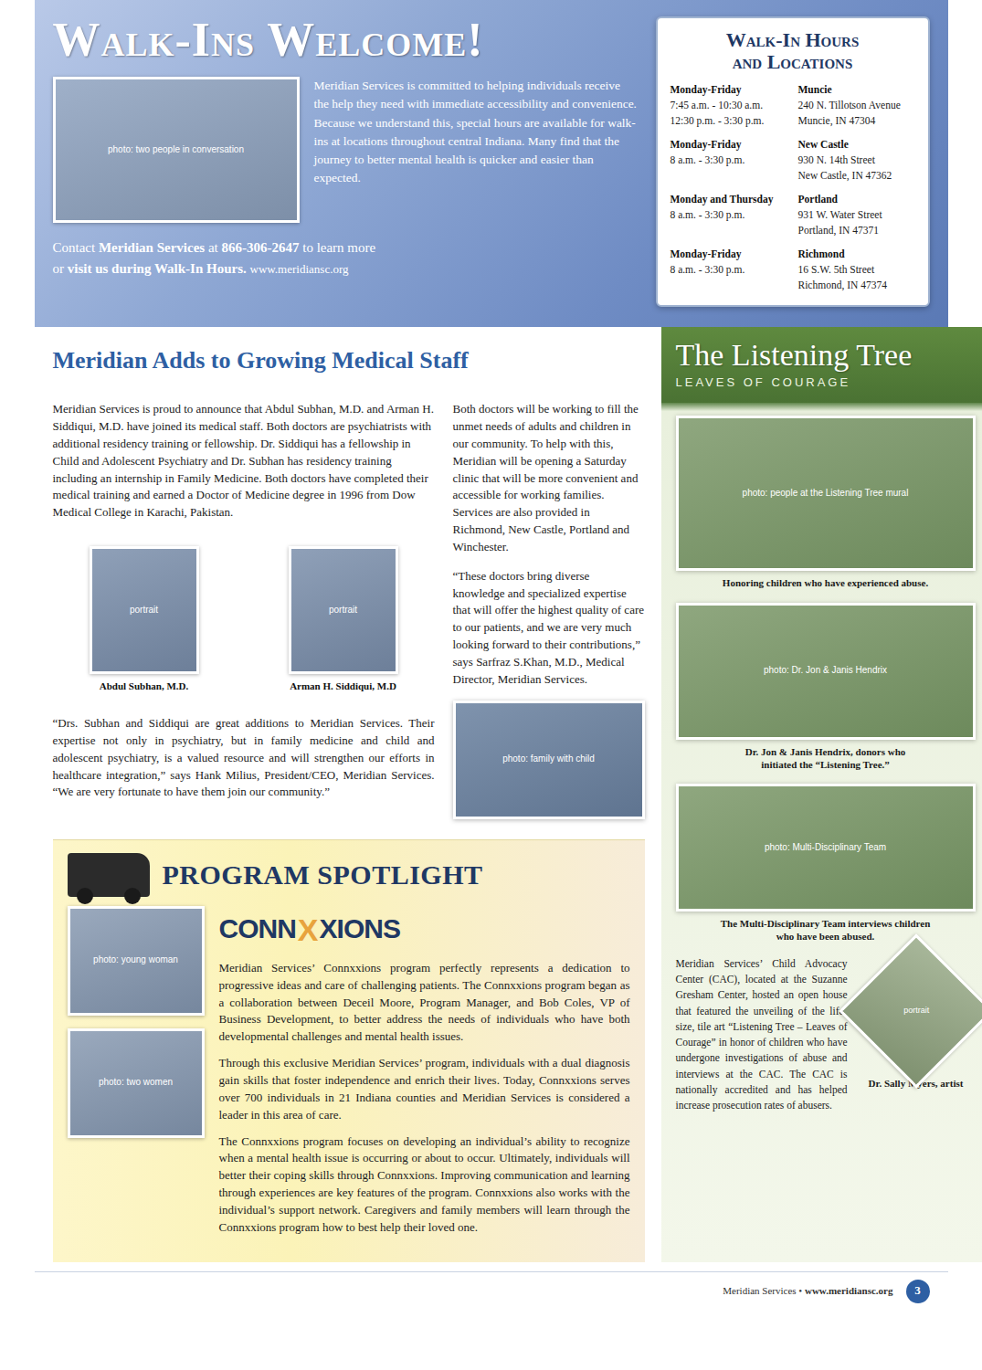Walk-Ins Welcome!
photo: two people in conversation
Meridian Services is committed to helping individuals receive the help they need with immediate accessibility and convenience. Because we understand this, special hours are available for walk-ins at locations throughout central Indiana. Many find that the journey to better mental health is quicker and easier than expected.
Contact Meridian Services at 866-306-2647 to learn more
or visit us during Walk-In Hours. www.meridiansc.org
Walk-In Hours
and Locations
Monday-Friday
7:45 a.m. - 10:30 a.m.
12:30 p.m. - 3:30 p.m.
Muncie
240 N. Tillotson Avenue
Muncie, IN 47304
Monday-Friday
8 a.m. - 3:30 p.m.
New Castle
930 N. 14th Street
New Castle, IN 47362
Monday and Thursday
8 a.m. - 3:30 p.m.
Portland
931 W. Water Street
Portland, IN 47371
Monday-Friday
8 a.m. - 3:30 p.m.
Richmond
16 S.W. 5th Street
Richmond, IN 47374
Meridian Adds to Growing Medical Staff
Meridian Services is proud to announce that Abdul Subhan, M.D. and Arman H. Siddiqui, M.D. have joined its medical staff. Both doctors are psychiatrists with additional residency training or fellowship. Dr. Siddiqui has a fellowship in Child and Adolescent Psychiatry and Dr. Subhan has residency training including an internship in Family Medicine. Both doctors have completed their medical training and earned a Doctor of Medicine degree in 1996 from Dow Medical College in Karachi, Pakistan.
portrait
Abdul Subhan, M.D.
portrait
Arman H. Siddiqui, M.D
“Drs. Subhan and Siddiqui are great additions to Meridian Services. Their expertise not only in psychiatry, but in family medicine and child and adolescent psychiatry, is a valued resource and will strengthen our efforts in healthcare integration,” says Hank Milius, President/CEO, Meridian Services. “We are very fortunate to have them join our community.”
Both doctors will be working to fill the unmet needs of adults and children in our community. To help with this, Meridian will be opening a Saturday clinic that will be more convenient and accessible for working families. Services are also provided in Richmond, New Castle, Portland and Winchester.
“These doctors bring diverse knowledge and specialized expertise that will offer the highest quality of care to our patients, and we are very much looking forward to their contributions,” says Sarfraz S.Khan, M.D., Medical Director, Meridian Services.
photo: family with child
PROGRAM SPOTLIGHT
photo: young woman
photo: two women
CONNXXIONS
Meridian Services’ Connxxions program perfectly represents a dedication to progressive ideas and care of challenging patients. The Connxxions program began as a collaboration between Deceil Moore, Program Manager, and Bob Coles, VP of Business Development, to better address the needs of individuals who have both developmental challenges and mental health issues.
Through this exclusive Meridian Services’ program, individuals with a dual diagnosis gain skills that foster independence and enrich their lives. Today, Connxxions serves over 700 individuals in 21 Indiana counties and Meridian Services is considered a leader in this area of care.
The Connxxions program focuses on developing an individual’s ability to recognize when a mental health issue is occurring or about to occur. Ultimately, individuals will better their coping skills through Connxxions. Improving communication and learning through experiences are key features of the program. Connxxions also works with the individual’s support network. Caregivers and family members will learn through the Connxxions program how to best help their loved one.
The Listening Tree
LEAVES OF COURAGE
photo: people at the Listening Tree mural
Honoring children who have experienced abuse.
photo: Dr. Jon & Janis Hendrix
Dr. Jon & Janis Hendrix, donors who
initiated the “Listening Tree.”
photo: Multi-Disciplinary Team
The Multi-Disciplinary Team interviews children
who have been abused.
portrait
Dr. Sally Myers, artist
Meridian Services’ Child Advocacy Center (CAC), located at the Suzanne Gresham Center, hosted an open house that featured the unveiling of the life-size, tile art “Listening Tree – Leaves of Courage” in honor of children who have undergone investigations of abuse and interviews at the CAC. The CAC is nationally accredited and has helped increase prosecution rates of abusers.
Meridian Services • www.meridiansc.org 3